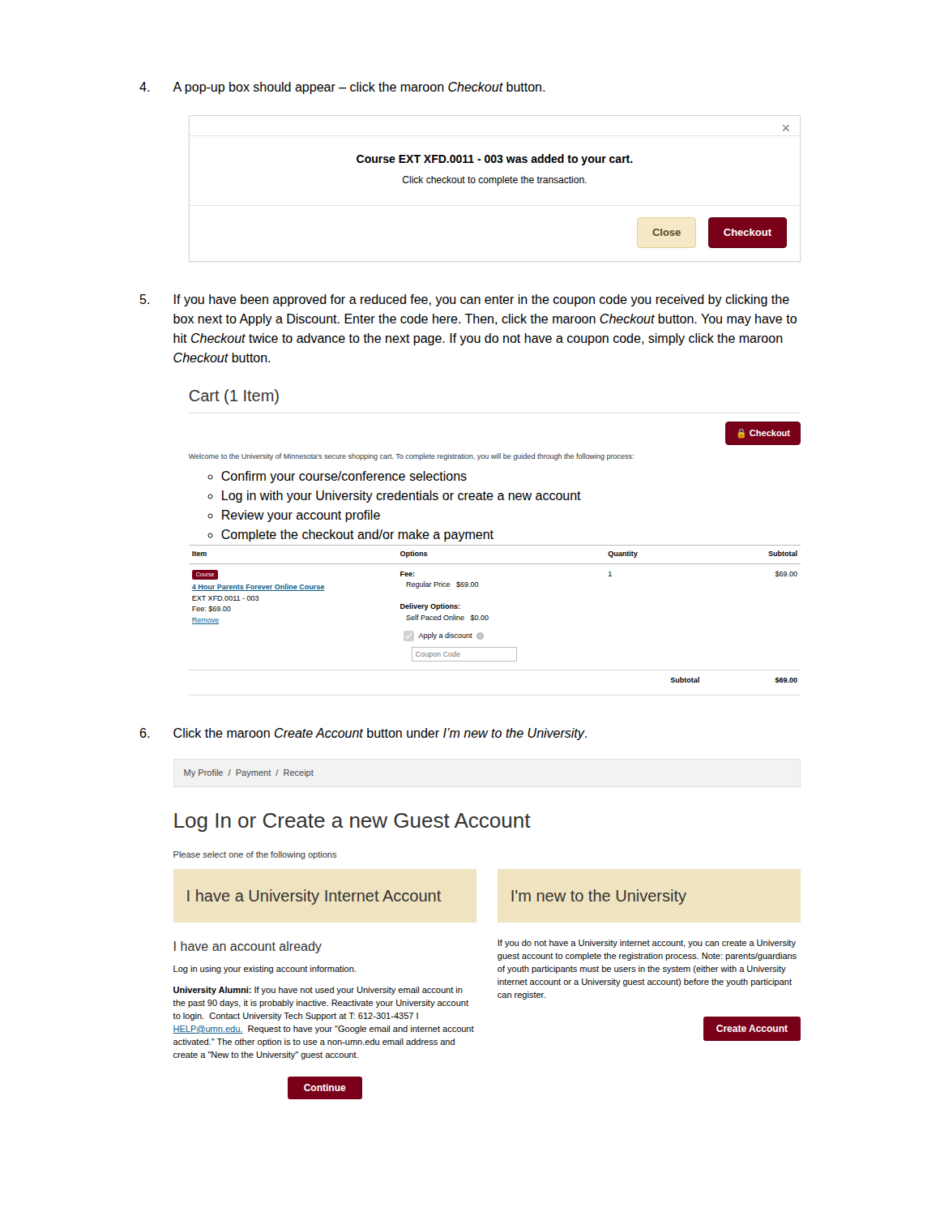4. A pop-up box should appear – click the maroon Checkout button.
×
Course EXT XFD.0011 - 003 was added to your cart.
Click checkout to complete the transaction.
Close Checkout
5. If you have been approved for a reduced fee, you can enter in the coupon code you received by clicking the box next to Apply a Discount. Enter the code here. Then, click the maroon Checkout button. You may have to hit Checkout twice to advance to the next page. If you do not have a coupon code, simply click the maroon Checkout button.
Cart (1 Item)
🔒 Checkout
Welcome to the University of Minnesota's secure shopping cart. To complete registration, you will be guided through the following process:
Confirm your course/conference selections
Log in with your University credentials or create a new account
Review your account profile
Complete the checkout and/or make a payment
| Item | Options | Quantity | Subtotal |
| --- | --- | --- | --- |
| Course 4 Hour Parents Forever Online Course EXT XFD.0011 - 003 Fee: $69.00 Remove | Fee: Regular Price $69.00 Delivery Options: Self Paced Online $0.00 Apply a discount i | 1 | $69.00 |
| | | Subtotal | $69.00 |
6. Click the maroon Create Account button under I’m new to the University.
My Profile / Payment / Receipt
Log In or Create a new Guest Account
Please select one of the following options
I have a University Internet Account
I have an account already
Log in using your existing account information.
University Alumni: If you have not used your University email account in the past 90 days, it is probably inactive. Reactivate your University account to login. Contact University Tech Support at T: 612-301-4357 I HELP@umn.edu. Request to have your "Google email and internet account activated." The other option is to use a non-umn.edu email address and create a "New to the University" guest account.
Continue
I'm new to the University
If you do not have a University internet account, you can create a University guest account to complete the registration process. Note: parents/guardians of youth participants must be users in the system (either with a University internet account or a University guest account) before the youth participant can register.
Create Account